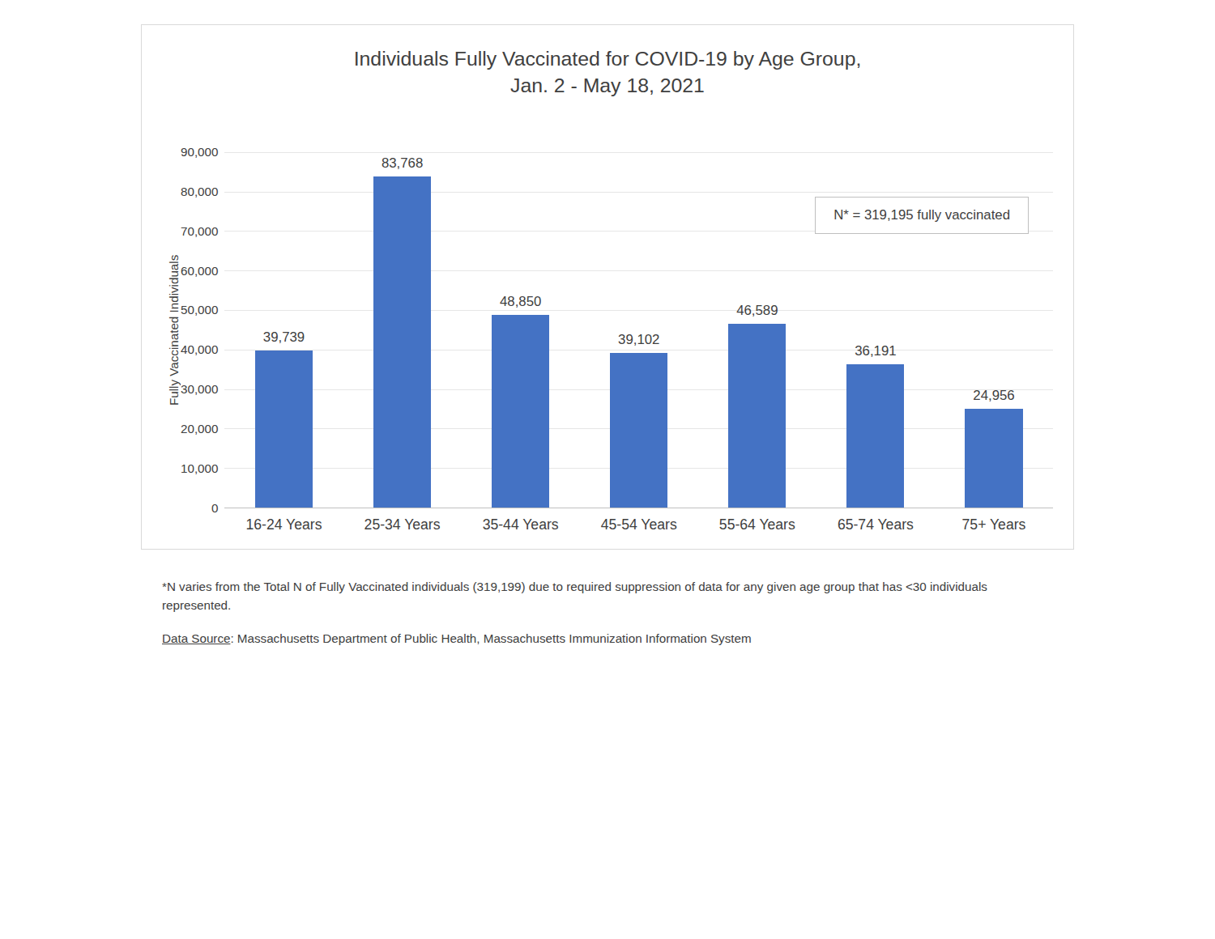Individuals Fully Vaccinated for COVID-19 by Age Group,
Jan. 2 - May 18, 2021
Fully Vaccinated Individuals
90,000 80,000 70,000 60,000 50,000 40,000 30,000 20,000 10,000 0
N* = 319,195 fully vaccinated
39,739
83,768
48,850
39,102
46,589
36,191
24,956
16-24 Years
25-34 Years
35-44 Years
45-54 Years
55-64 Years
65-74 Years
75+ Years
*N varies from the Total N of Fully Vaccinated individuals (319,199) due to required suppression of data for any given age group that has <30 individuals represented.
Data Source: Massachusetts Department of Public Health, Massachusetts Immunization Information System